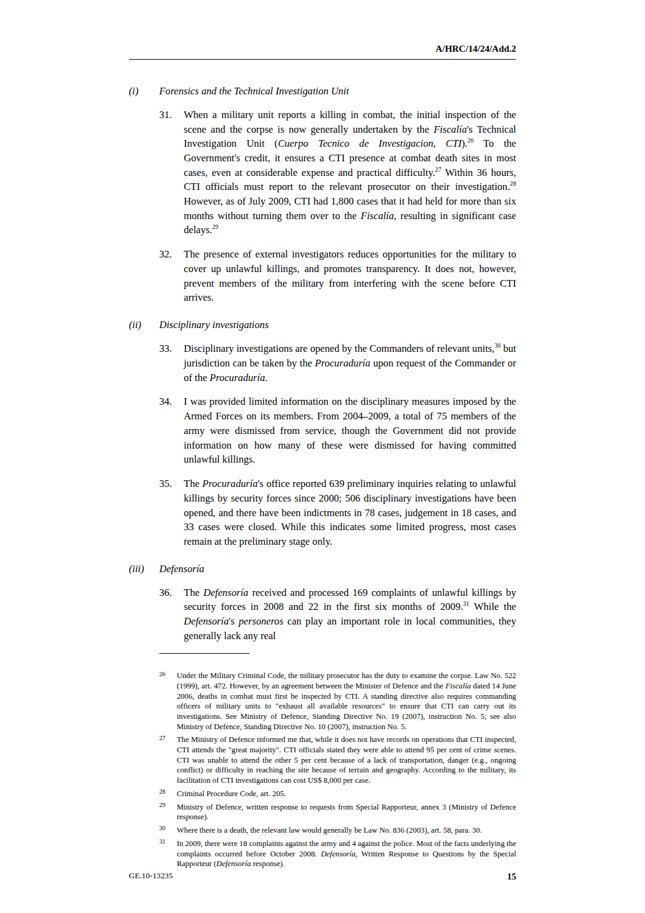A/HRC/14/24/Add.2
(i) Forensics and the Technical Investigation Unit
31. When a military unit reports a killing in combat, the initial inspection of the scene and the corpse is now generally undertaken by the Fiscalía's Technical Investigation Unit (Cuerpo Tecnico de Investigacion, CTI).26 To the Government's credit, it ensures a CTI presence at combat death sites in most cases, even at considerable expense and practical difficulty.27 Within 36 hours, CTI officials must report to the relevant prosecutor on their investigation.28 However, as of July 2009, CTI had 1,800 cases that it had held for more than six months without turning them over to the Fiscalía, resulting in significant case delays.29
32. The presence of external investigators reduces opportunities for the military to cover up unlawful killings, and promotes transparency. It does not, however, prevent members of the military from interfering with the scene before CTI arrives.
(ii) Disciplinary investigations
33. Disciplinary investigations are opened by the Commanders of relevant units,30 but jurisdiction can be taken by the Procuraduría upon request of the Commander or of the Procuraduría.
34. I was provided limited information on the disciplinary measures imposed by the Armed Forces on its members. From 2004–2009, a total of 75 members of the army were dismissed from service, though the Government did not provide information on how many of these were dismissed for having committed unlawful killings.
35. The Procuraduría's office reported 639 preliminary inquiries relating to unlawful killings by security forces since 2000; 506 disciplinary investigations have been opened, and there have been indictments in 78 cases, judgement in 18 cases, and 33 cases were closed. While this indicates some limited progress, most cases remain at the preliminary stage only.
(iii) Defensoría
36. The Defensoría received and processed 169 complaints of unlawful killings by security forces in 2008 and 22 in the first six months of 2009.31 While the Defensoría's personeros can play an important role in local communities, they generally lack any real
26 Under the Military Criminal Code, the military prosecutor has the duty to examine the corpse. Law No. 522 (1999), art. 472. However, by an agreement between the Minister of Defence and the Fiscalía dated 14 June 2006, deaths in combat must first be inspected by CTI. A standing directive also requires commanding officers of military units to "exhaust all available resources" to ensure that CTI can carry out its investigations. See Ministry of Defence, Standing Directive No. 19 (2007), instruction No. 5; see also Ministry of Defence, Standing Directive No. 10 (2007), instruction No. 5.
27 The Ministry of Defence informed me that, while it does not have records on operations that CTI inspected, CTI attends the "great majority". CTI officials stated they were able to attend 95 per cent of crime scenes. CTI was unable to attend the other 5 per cent because of a lack of transportation, danger (e.g., ongoing conflict) or difficulty in reaching the site because of terrain and geography. According to the military, its facilitation of CTI investigations can cost US$ 8,000 per case.
28 Criminal Procedure Code, art. 205.
29 Ministry of Defence, written response to requests from Special Rapporteur, annex 3 (Ministry of Defence response).
30 Where there is a death, the relevant law would generally be Law No. 836 (2003), art. 58, para. 30.
31 In 2009, there were 18 complaints against the army and 4 against the police. Most of the facts underlying the complaints occurred before October 2008. Defensoría, Written Response to Questions by the Special Rapporteur (Defensoría response).
GE.10-13235 15